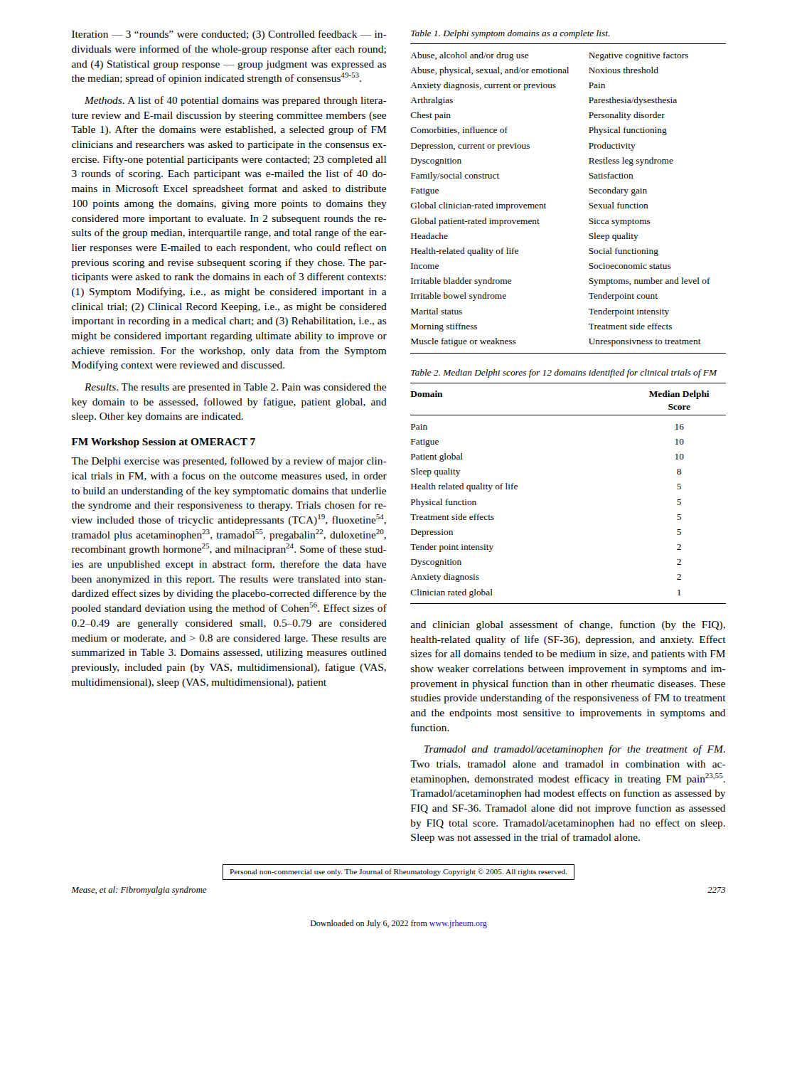Iteration — 3 “rounds” were conducted; (3) Controlled feedback — individuals were informed of the whole-group response after each round; and (4) Statistical group response — group judgment was expressed as the median; spread of opinion indicated strength of consensus49-53.
Methods. A list of 40 potential domains was prepared through literature review and E-mail discussion by steering committee members (see Table 1). After the domains were established, a selected group of FM clinicians and researchers was asked to participate in the consensus exercise. Fifty-one potential participants were contacted; 23 completed all 3 rounds of scoring. Each participant was e-mailed the list of 40 domains in Microsoft Excel spreadsheet format and asked to distribute 100 points among the domains, giving more points to domains they considered more important to evaluate. In 2 subsequent rounds the results of the group median, interquartile range, and total range of the earlier responses were E-mailed to each respondent, who could reflect on previous scoring and revise subsequent scoring if they chose. The participants were asked to rank the domains in each of 3 different contexts: (1) Symptom Modifying, i.e., as might be considered important in a clinical trial; (2) Clinical Record Keeping, i.e., as might be considered important in recording in a medical chart; and (3) Rehabilitation, i.e., as might be considered important regarding ultimate ability to improve or achieve remission. For the workshop, only data from the Symptom Modifying context were reviewed and discussed.
Results. The results are presented in Table 2. Pain was considered the key domain to be assessed, followed by fatigue, patient global, and sleep. Other key domains are indicated.
FM Workshop Session at OMERACT 7
The Delphi exercise was presented, followed by a review of major clinical trials in FM, with a focus on the outcome measures used, in order to build an understanding of the key symptomatic domains that underlie the syndrome and their responsiveness to therapy. Trials chosen for review included those of tricyclic antidepressants (TCA)19, fluoxetine54, tramadol plus acetaminophen23, tramadol55, pregabalin22, duloxetine20, recombinant growth hormone25, and milnacipran24. Some of these studies are unpublished except in abstract form, therefore the data have been anonymized in this report. The results were translated into standardized effect sizes by dividing the placebo-corrected difference by the pooled standard deviation using the method of Cohen56. Effect sizes of 0.2–0.49 are generally considered small, 0.5–0.79 are considered medium or moderate, and > 0.8 are considered large. These results are summarized in Table 3. Domains assessed, utilizing measures outlined previously, included pain (by VAS, multidimensional), fatigue (VAS, multidimensional), sleep (VAS, multidimensional), patient
Table 1 . Delphi symptom domains as a complete list.
| Abuse, alcohol and/or drug use | Negative cognitive factors |
| Abuse, physical, sexual, and/or emotional | Noxious threshold |
| Anxiety diagnosis, current or previous | Pain |
| Arthralgias | Paresthesia/dysesthesia |
| Chest pain | Personality disorder |
| Comorbities, influence of | Physical functioning |
| Depression, current or previous | Productivity |
| Dyscognition | Restless leg syndrome |
| Family/social construct | Satisfaction |
| Fatigue | Secondary gain |
| Global clinician-rated improvement | Sexual function |
| Global patient-rated improvement | Sicca symptoms |
| Headache | Sleep quality |
| Health-related quality of life | Social functioning |
| Income | Socioeconomic status |
| Irritable bladder syndrome | Symptoms, number and level of |
| Irritable bowel syndrome | Tenderpoint count |
| Marital status | Tenderpoint intensity |
| Morning stiffness | Treatment side effects |
| Muscle fatigue or weakness | Unresponsivness to treatment |
Table 2 . Median Delphi scores for 12 domains identified for clinical trials of FM
| Domain | Median Delphi Score |
| --- | --- |
| Pain | 16 |
| Fatigue | 10 |
| Patient global | 10 |
| Sleep quality | 8 |
| Health related quality of life | 5 |
| Physical function | 5 |
| Treatment side effects | 5 |
| Depression | 5 |
| Tender point intensity | 2 |
| Dyscognition | 2 |
| Anxiety diagnosis | 2 |
| Clinician rated global | 1 |
and clinician global assessment of change, function (by the FIQ), health-related quality of life (SF-36), depression, and anxiety. Effect sizes for all domains tended to be medium in size, and patients with FM show weaker correlations between improvement in symptoms and improvement in physical function than in other rheumatic diseases. These studies provide understanding of the responsiveness of FM to treatment and the endpoints most sensitive to improvements in symptoms and function.
Tramadol and tramadol/acetaminophen for the treatment of FM. Two trials, tramadol alone and tramadol in combination with acetaminophen, demonstrated modest efficacy in treating FM pain23,55. Tramadol/acetaminophen had modest effects on function as assessed by FIQ and SF-36. Tramadol alone did not improve function as assessed by FIQ total score. Tramadol/acetaminophen had no effect on sleep. Sleep was not assessed in the trial of tramadol alone.
Personal non-commercial use only. The Journal of Rheumatology Copyright © 2005. All rights reserved.
Mease, et al: Fibromyalgia syndrome 2273
Downloaded on July 6, 2022 from www.jrheum.org